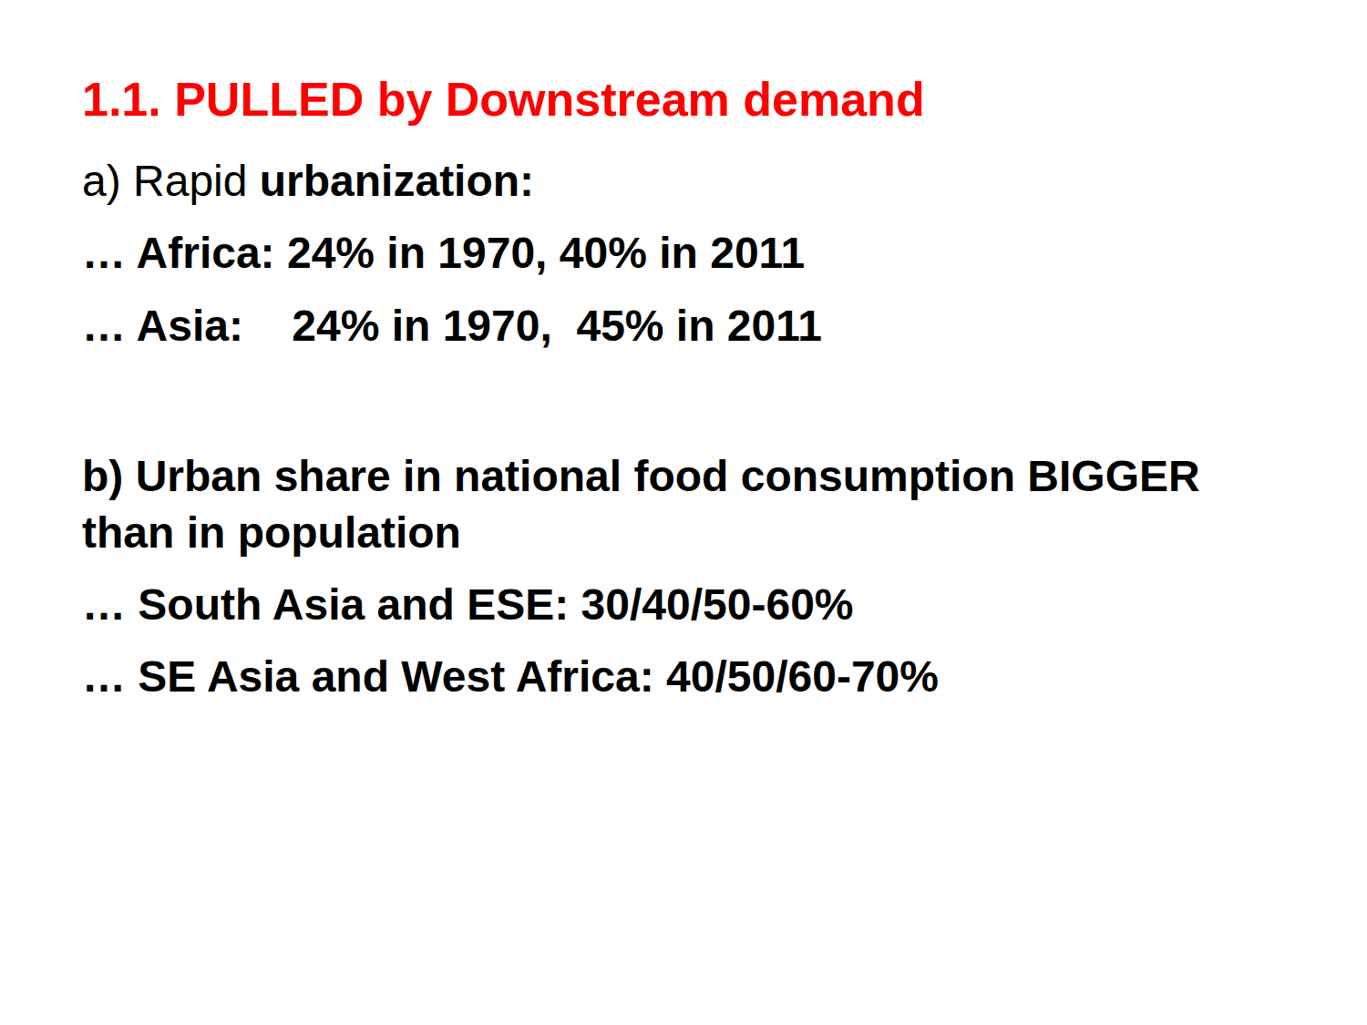1.1. PULLED by Downstream demand
a) Rapid urbanization:
… Africa: 24% in 1970, 40% in 2011
… Asia: 24% in 1970, 45% in 2011
b) Urban share in national food consumption BIGGER than in population
… South Asia and ESE: 30/40/50-60%
… SE Asia and West Africa: 40/50/60-70%